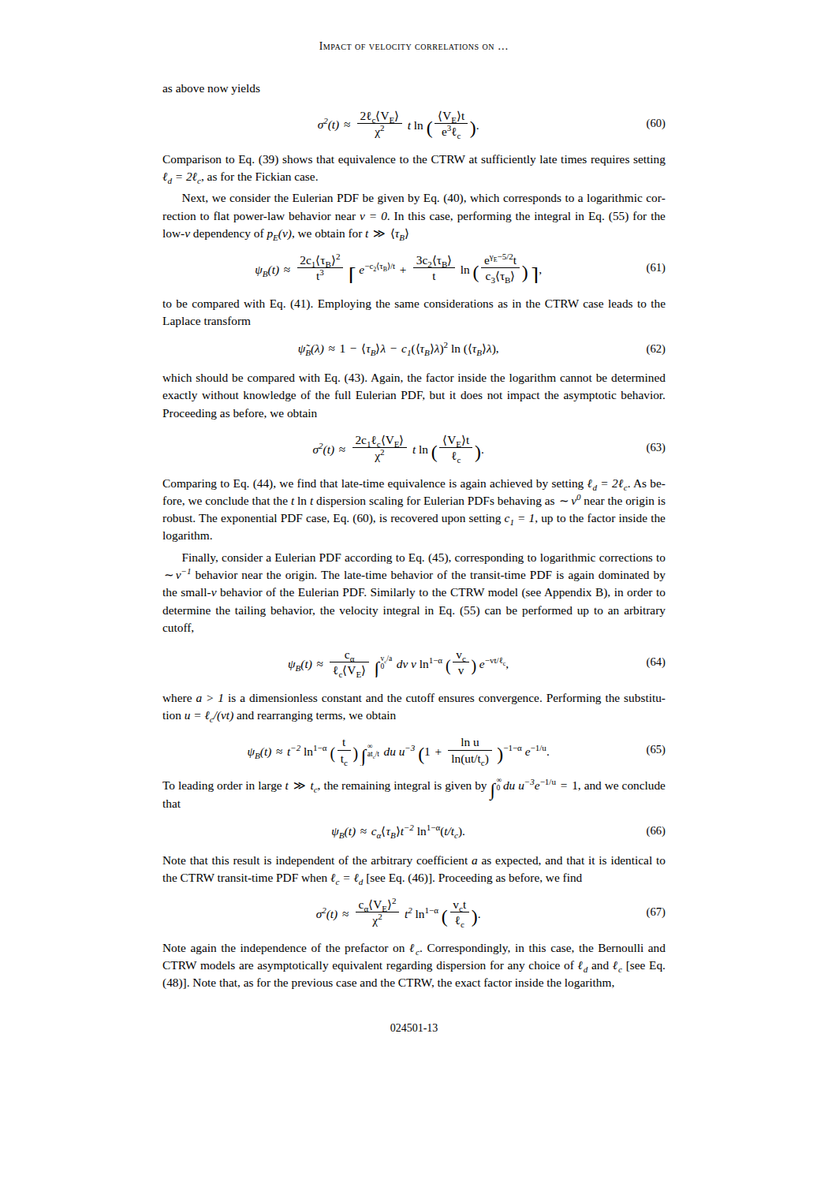Impact of velocity correlations on …
as above now yields
σ2(t) ≈ 2ℓc⟨VE⟩χ2 t ln (⟨VE⟩t e3ℓc).
(60)
Comparison to Eq. (39) shows that equivalence to the CTRW at sufficiently late times requires setting ℓd = 2ℓc, as for the Fickian case.
Next, we consider the Eulerian PDF be given by Eq. (40), which corresponds to a logarithmic correction to flat power-law behavior near v = 0. In this case, performing the integral in Eq. (55) for the low-v dependency of pE(v), we obtain for t ≫ ⟨τB⟩
ψB(t) ≈ 2c1⟨τB⟩2 t3 [ e−c2⟨τB⟩/t + 3c2⟨τB⟩t ln (eγE−5/2t c3⟨τB⟩) ],
(61)
to be compared with Eq. (41). Employing the same considerations as in the CTRW case leads to the Laplace transform
ψ̃B(λ) ≈ 1 − ⟨τB⟩λ − c1(⟨τB⟩λ)2 ln (⟨τB⟩λ),
(62)
which should be compared with Eq. (43). Again, the factor inside the logarithm cannot be determined exactly without knowledge of the full Eulerian PDF, but it does not impact the asymptotic behavior. Proceeding as before, we obtain
σ2(t) ≈ 2c1ℓc⟨VE⟩χ2 t ln (⟨VE⟩t ℓc).
(63)
Comparing to Eq. (44), we find that late-time equivalence is again achieved by setting ℓd = 2ℓc. As before, we conclude that the t ln t dispersion scaling for Eulerian PDFs behaving as ∼v0 near the origin is robust. The exponential PDF case, Eq. (60), is recovered upon setting c1 = 1, up to the factor inside the logarithm.
Finally, consider a Eulerian PDF according to Eq. (45), corresponding to logarithmic corrections to ∼v−1 behavior near the origin. The late-time behavior of the transit-time PDF is again dominated by the small-v behavior of the Eulerian PDF. Similarly to the CTRW model (see Appendix B), in order to determine the tailing behavior, the velocity integral in Eq. (55) can be performed up to an arbitrary cutoff,
ψB(t) ≈ cα ℓc⟨VE⟩ ∫vc/a 0 dv v ln1−α (vc v) e−vt/ℓc,
(64)
where a > 1 is a dimensionless constant and the cutoff ensures convergence. Performing the substitution u = ℓc/(vt) and rearranging terms, we obtain
ψB(t) ≈ t−2 ln1−α (ttc) ∫∞atc/t du u−3 (1 + ln u ln(ut/tc) )−1−α e−1/u.
(65)
To leading order in large t ≫ tc, the remaining integral is given by ∫∞0 du u−3e−1/u = 1, and we conclude that
ψB(t) ≈ cα⟨τB⟩t−2 ln1−α(t/tc).
(66)
Note that this result is independent of the arbitrary coefficient a as expected, and that it is identical to the CTRW transit-time PDF when ℓc = ℓd [see Eq. (46)]. Proceeding as before, we find
σ2(t) ≈ cα⟨VE⟩2 χ2 t2 ln1−α (vct ℓc).
(67)
Note again the independence of the prefactor on ℓc. Correspondingly, in this case, the Bernoulli and CTRW models are asymptotically equivalent regarding dispersion for any choice of ℓd and ℓc [see Eq. (48)]. Note that, as for the previous case and the CTRW, the exact factor inside the logarithm,
024501-13